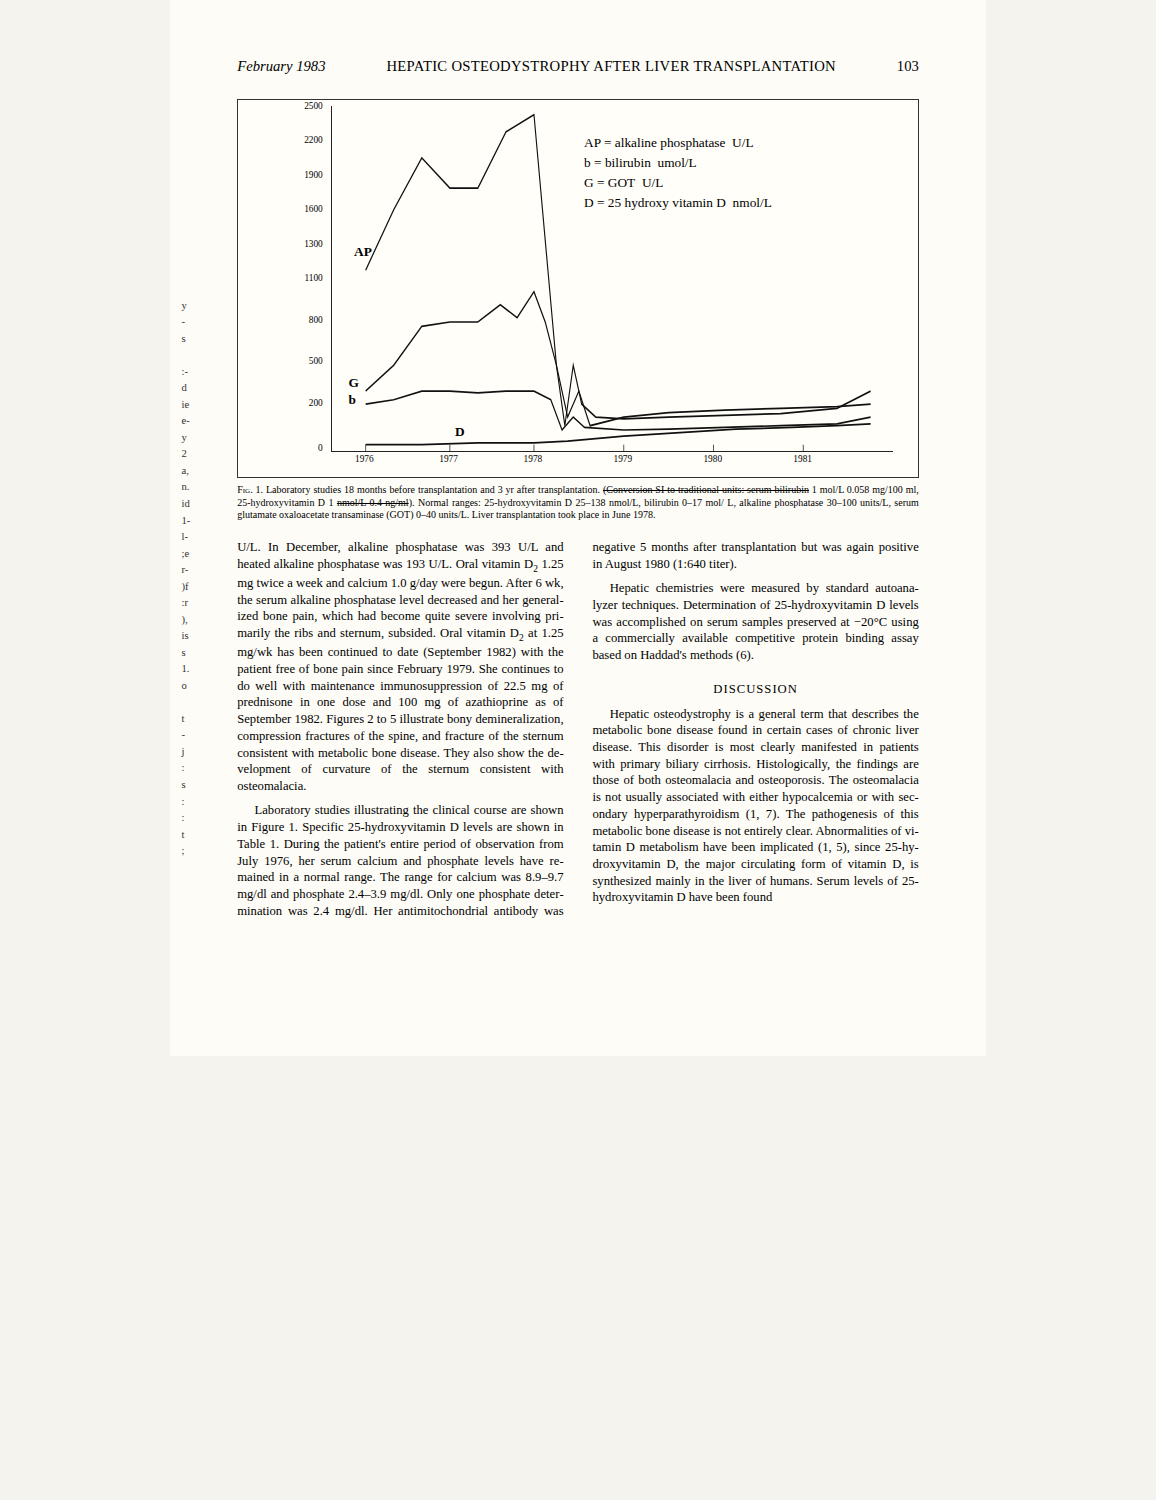February 1983
HEPATIC OSTEODYSTROPHY AFTER LIVER TRANSPLANTATION
103
y
-
s
:-
d
ie
e-
y
2
a,
n.
id
1-
l-
;e
r-
)f
:r
),
is
s
1.
o
t
-
j
:
s
:
:
t
;
2500 2200 1900 1600 1300 1100 800 500 200 0
AP = alkaline phosphatase U/L
b = bilirubin umol/L
G = GOT U/L
D = 25 hydroxy vitamin D nmol/L
AP
G
b
D
1976 1977 1978 1979 1980 1981
Fig. 1. Laboratory studies 18 months before transplantation and 3 yr after transplantation. (Conversion SI to traditional units: serum bilirubin 1 mol/L 0.058 mg/100 ml, 25-hydroxyvitamin D 1 nmol/L 0.4 ng/ml). Normal ranges: 25-hydroxyvitamin D 25–138 nmol/L, bilirubin 0–17 mol/ L, alkaline phosphatase 30–100 units/L, serum glutamate oxaloacetate transaminase (GOT) 0–40 units/L. Liver transplantation took place in June 1978.
U/L. In December, alkaline phosphatase was 393 U/L and heated alkaline phosphatase was 193 U/L. Oral vitamin D2 1.25 mg twice a week and calcium 1.0 g/day were begun. After 6 wk, the serum alkaline phosphatase level decreased and her generalized bone pain, which had become quite severe involving primarily the ribs and sternum, subsided. Oral vitamin D2 at 1.25 mg/wk has been continued to date (September 1982) with the patient free of bone pain since February 1979. She continues to do well with maintenance immunosuppression of 22.5 mg of prednisone in one dose and 100 mg of azathioprine as of September 1982. Figures 2 to 5 illustrate bony demineralization, compression fractures of the spine, and fracture of the sternum consistent with metabolic bone disease. They also show the development of curvature of the sternum consistent with osteomalacia.
Laboratory studies illustrating the clinical course are shown in Figure 1. Specific 25-hydroxyvitamin D levels are shown in Table 1. During the patient's entire period of observation from July 1976, her serum calcium and phosphate levels have remained in a normal range. The range for calcium was 8.9–9.7 mg/dl and phosphate 2.4–3.9 mg/dl. Only one phosphate determination was 2.4 mg/dl. Her antimitochondrial antibody was negative 5 months after transplantation but was again positive in August 1980 (1:640 titer).
Hepatic chemistries were measured by standard autoanalyzer techniques. Determination of 25-hydroxyvitamin D levels was accomplished on serum samples preserved at −20°C using a commercially available competitive protein binding assay based on Haddad's methods (6).
DISCUSSION
Hepatic osteodystrophy is a general term that describes the metabolic bone disease found in certain cases of chronic liver disease. This disorder is most clearly manifested in patients with primary biliary cirrhosis. Histologically, the findings are those of both osteomalacia and osteoporosis. The osteomalacia is not usually associated with either hypocalcemia or with secondary hyperparathyroidism (1, 7). The pathogenesis of this metabolic bone disease is not entirely clear. Abnormalities of vitamin D metabolism have been implicated (1, 5), since 25-hydroxyvitamin D, the major circulating form of vitamin D, is synthesized mainly in the liver of humans. Serum levels of 25-hydroxyvitamin D have been found